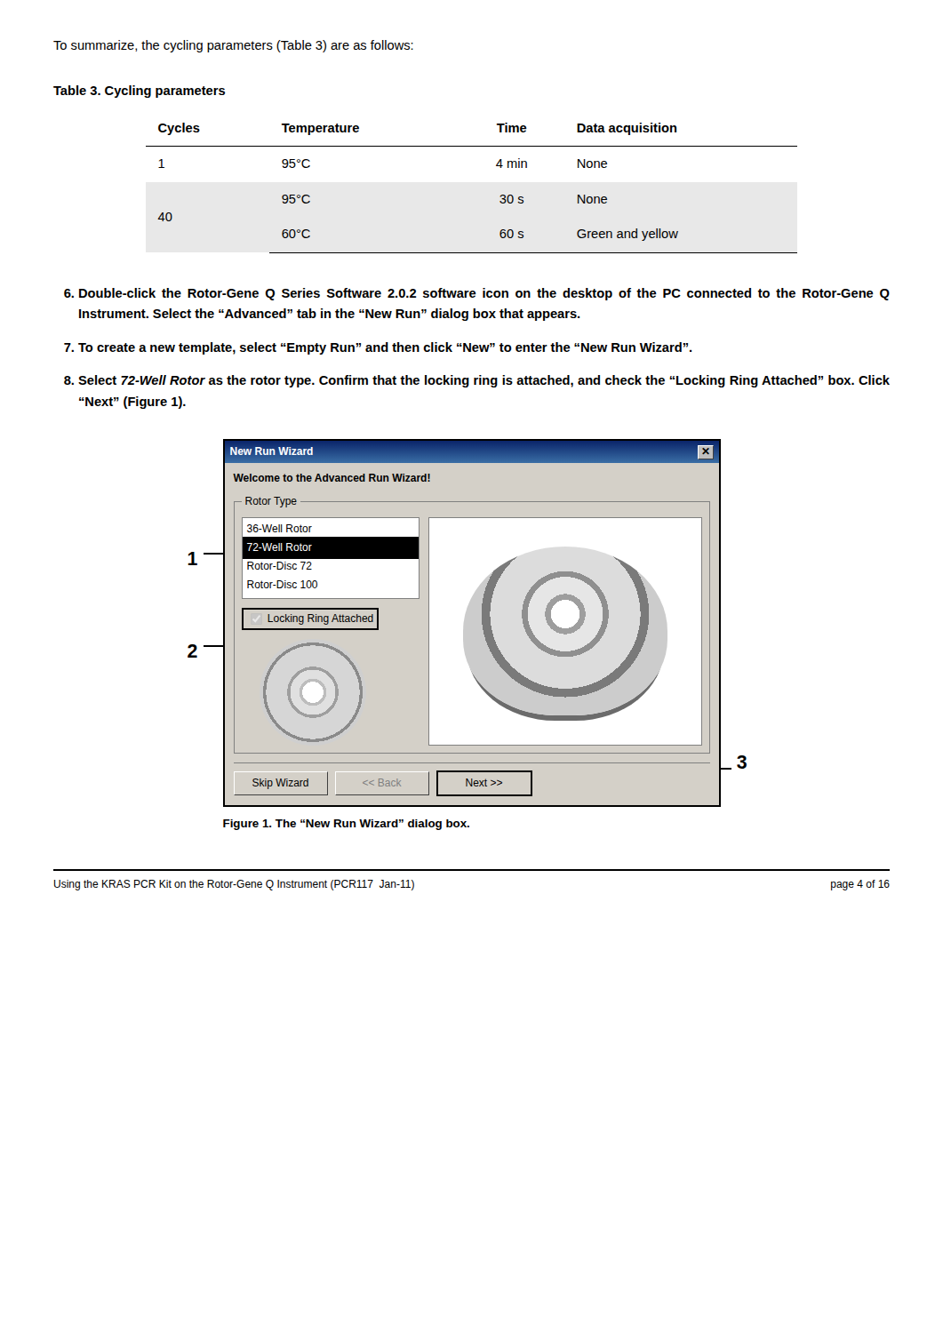To summarize, the cycling parameters (Table 3) are as follows:
Table 3. Cycling parameters
| Cycles | Temperature | Time | Data acquisition |
| --- | --- | --- | --- |
| 1 | 95°C | 4 min | None |
| 40 | 95°C | 30 s | None |
| 60°C | 60 s | Green and yellow |
Double-click the Rotor-Gene Q Series Software 2.0.2 software icon on the desktop of the PC connected to the Rotor-Gene Q Instrument. Select the “Advanced” tab in the “New Run” dialog box that appears.
To create a new template, select “Empty Run” and then click “New” to enter the “New Run Wizard”.
Select 72-Well Rotor as the rotor type. Confirm that the locking ring is attached, and check the “Locking Ring Attached” box. Click “Next” (Figure 1).
1
2
3
New Run Wizard ✕
Welcome to the Advanced Run Wizard!
Rotor Type
36-Well Rotor
72-Well Rotor
Rotor-Disc 72
Rotor-Disc 100
Locking Ring Attached
Skip Wizard
<< Back
Next >>
Figure 1. The “New Run Wizard” dialog box.
Using the KRAS PCR Kit on the Rotor-Gene Q Instrument (PCR117 Jan-11) page 4 of 16